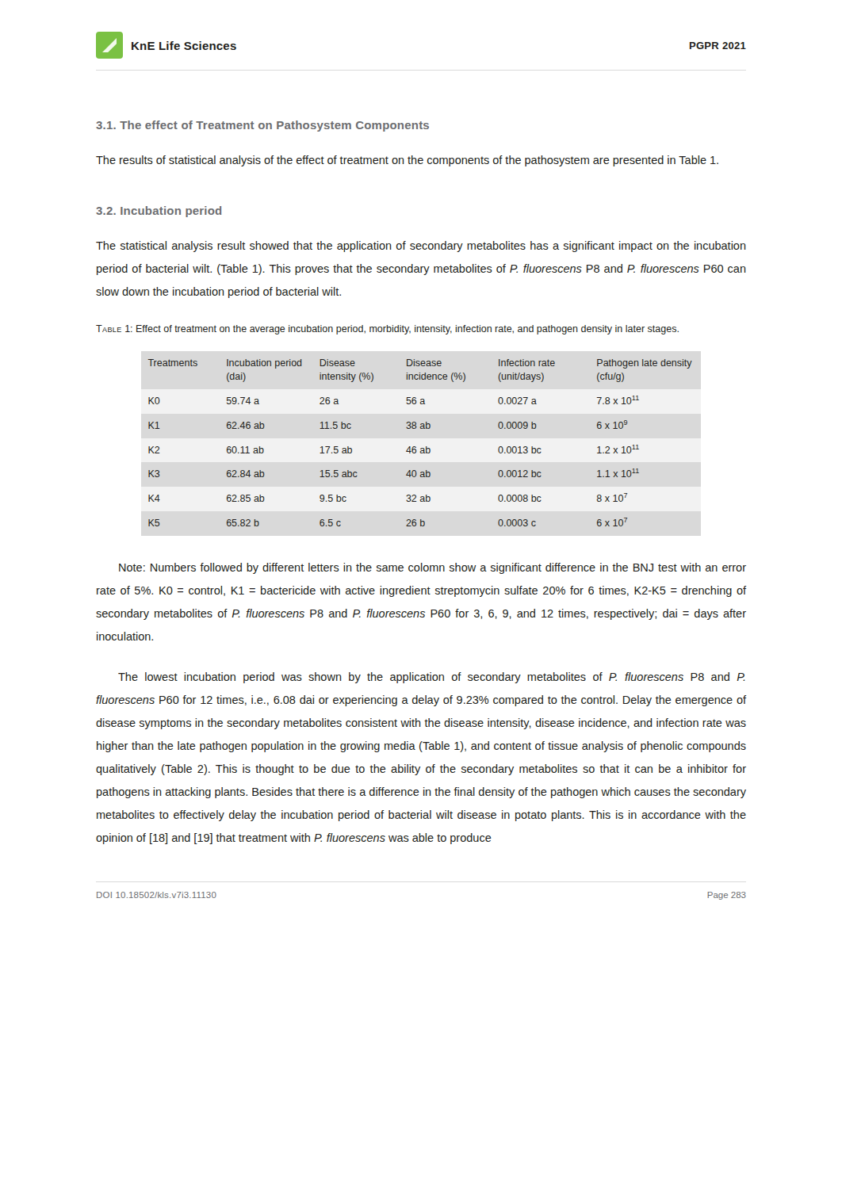KnE Life Sciences
PGPR 2021
3.1. The effect of Treatment on Pathosystem Components
The results of statistical analysis of the effect of treatment on the components of the pathosystem are presented in Table 1.
3.2. Incubation period
The statistical analysis result showed that the application of secondary metabolites has a significant impact on the incubation period of bacterial wilt. (Table 1). This proves that the secondary metabolites of P. fluorescens P8 and P. fluorescens P60 can slow down the incubation period of bacterial wilt.
Table 1: Effect of treatment on the average incubation period, morbidity, intensity, infection rate, and pathogen density in later stages.
| Treatments | Incubation period (dai) | Disease intensity (%) | Disease incidence (%) | Infection rate (unit/days) | Pathogen late density (cfu/g) |
| --- | --- | --- | --- | --- | --- |
| K0 | 59.74 a | 26 a | 56 a | 0.0027 a | 7.8 x 10 11 |
| K1 | 62.46 ab | 11.5 bc | 38 ab | 0.0009 b | 6 x 10 9 |
| K2 | 60.11 ab | 17.5 ab | 46 ab | 0.0013 bc | 1.2 x 10 11 |
| K3 | 62.84 ab | 15.5 abc | 40 ab | 0.0012 bc | 1.1 x 10 11 |
| K4 | 62.85 ab | 9.5 bc | 32 ab | 0.0008 bc | 8 x 10 7 |
| K5 | 65.82 b | 6.5 c | 26 b | 0.0003 c | 6 x 10 7 |
Note: Numbers followed by different letters in the same colomn show a significant difference in the BNJ test with an error rate of 5%. K0 = control, K1 = bactericide with active ingredient streptomycin sulfate 20% for 6 times, K2-K5 = drenching of secondary metabolites of P. fluorescens P8 and P. fluorescens P60 for 3, 6, 9, and 12 times, respectively; dai = days after inoculation.
The lowest incubation period was shown by the application of secondary metabolites of P. fluorescens P8 and P. fluorescens P60 for 12 times, i.e., 6.08 dai or experiencing a delay of 9.23% compared to the control. Delay the emergence of disease symptoms in the secondary metabolites consistent with the disease intensity, disease incidence, and infection rate was higher than the late pathogen population in the growing media (Table 1), and content of tissue analysis of phenolic compounds qualitatively (Table 2). This is thought to be due to the ability of the secondary metabolites so that it can be a inhibitor for pathogens in attacking plants. Besides that there is a difference in the final density of the pathogen which causes the secondary metabolites to effectively delay the incubation period of bacterial wilt disease in potato plants. This is in accordance with the opinion of [18] and [19] that treatment with P. fluorescens was able to produce
DOI 10.18502/kls.v7i3.11130
Page 283